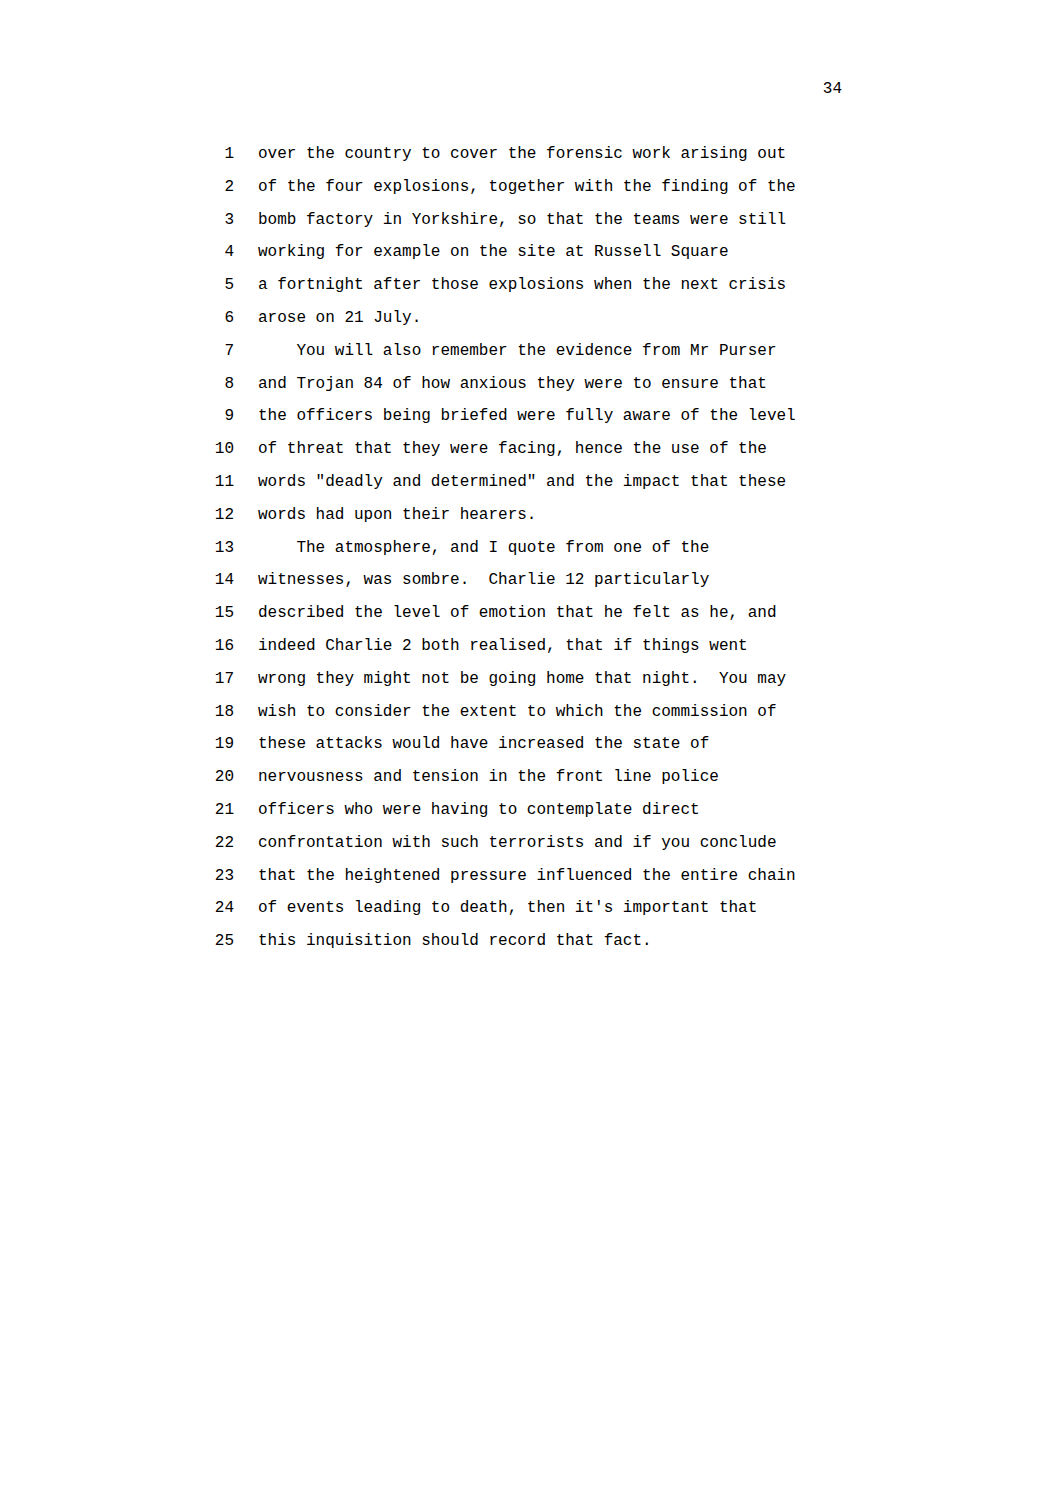34
over the country to cover the forensic work arising out
of the four explosions, together with the finding of the
bomb factory in Yorkshire, so that the teams were still
working for example on the site at Russell Square
a fortnight after those explosions when the next crisis
arose on 21 July.
You will also remember the evidence from Mr Purser
and Trojan 84 of how anxious they were to ensure that
the officers being briefed were fully aware of the level
of threat that they were facing, hence the use of the
words "deadly and determined" and the impact that these
words had upon their hearers.
The atmosphere, and I quote from one of the
witnesses, was sombre. Charlie 12 particularly
described the level of emotion that he felt as he, and
indeed Charlie 2 both realised, that if things went
wrong they might not be going home that night. You may
wish to consider the extent to which the commission of
these attacks would have increased the state of
nervousness and tension in the front line police
officers who were having to contemplate direct
confrontation with such terrorists and if you conclude
that the heightened pressure influenced the entire chain
of events leading to death, then it's important that
this inquisition should record that fact.